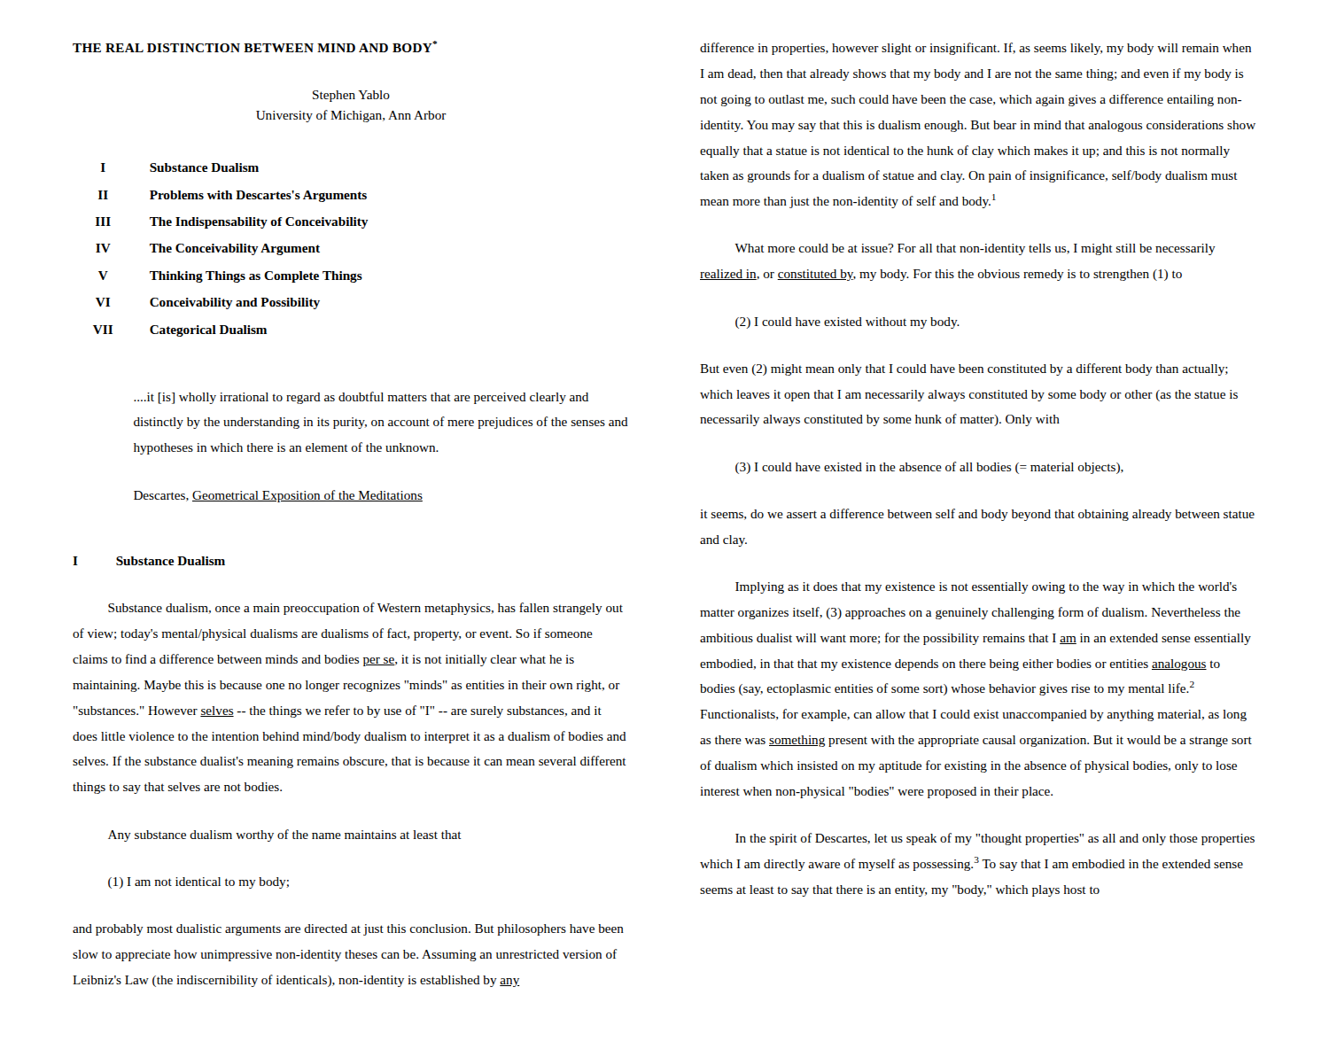THE REAL DISTINCTION BETWEEN MIND AND BODY*
Stephen Yablo
University of Michigan, Ann Arbor
| I | Substance Dualism |
| II | Problems with Descartes's Arguments |
| III | The Indispensability of Conceivability |
| IV | The Conceivability Argument |
| V | Thinking Things as Complete Things |
| VI | Conceivability and Possibility |
| VII | Categorical Dualism |
....it [is] wholly irrational to regard as doubtful matters that are perceived clearly and distinctly by the understanding in its purity, on account of mere prejudices of the senses and hypotheses in which there is an element of the unknown.
Descartes, Geometrical Exposition of the Meditations
ISubstance Dualism
Substance dualism, once a main preoccupation of Western metaphysics, has fallen strangely out of view; today's mental/physical dualisms are dualisms of fact, property, or event. So if someone claims to find a difference between minds and bodies per se, it is not initially clear what he is maintaining. Maybe this is because one no longer recognizes "minds" as entities in their own right, or "substances." However selves -- the things we refer to by use of "I" -- are surely substances, and it does little violence to the intention behind mind/body dualism to interpret it as a dualism of bodies and selves. If the substance dualist's meaning remains obscure, that is because it can mean several different things to say that selves are not bodies.
Any substance dualism worthy of the name maintains at least that
(1) I am not identical to my body;
and probably most dualistic arguments are directed at just this conclusion. But philosophers have been slow to appreciate how unimpressive non-identity theses can be. Assuming an unrestricted version of Leibniz's Law (the indiscernibility of identicals), non-identity is established by any
difference in properties, however slight or insignificant. If, as seems likely, my body will remain when I am dead, then that already shows that my body and I are not the same thing; and even if my body is not going to outlast me, such could have been the case, which again gives a difference entailing non-identity. You may say that this is dualism enough. But bear in mind that analogous considerations show equally that a statue is not identical to the hunk of clay which makes it up; and this is not normally taken as grounds for a dualism of statue and clay. On pain of insignificance, self/body dualism must mean more than just the non-identity of self and body.1
What more could be at issue? For all that non-identity tells us, I might still be necessarily realized in, or constituted by, my body. For this the obvious remedy is to strengthen (1) to
(2) I could have existed without my body.
But even (2) might mean only that I could have been constituted by a different body than actually; which leaves it open that I am necessarily always constituted by some body or other (as the statue is necessarily always constituted by some hunk of matter). Only with
(3) I could have existed in the absence of all bodies (= material objects),
it seems, do we assert a difference between self and body beyond that obtaining already between statue and clay.
Implying as it does that my existence is not essentially owing to the way in which the world's matter organizes itself, (3) approaches on a genuinely challenging form of dualism. Nevertheless the ambitious dualist will want more; for the possibility remains that I am in an extended sense essentially embodied, in that that my existence depends on there being either bodies or entities analogous to bodies (say, ectoplasmic entities of some sort) whose behavior gives rise to my mental life.2 Functionalists, for example, can allow that I could exist unaccompanied by anything material, as long as there was something present with the appropriate causal organization. But it would be a strange sort of dualism which insisted on my aptitude for existing in the absence of physical bodies, only to lose interest when non-physical "bodies" were proposed in their place.
In the spirit of Descartes, let us speak of my "thought properties" as all and only those properties which I am directly aware of myself as possessing.3 To say that I am embodied in the extended sense seems at least to say that there is an entity, my "body," which plays host to